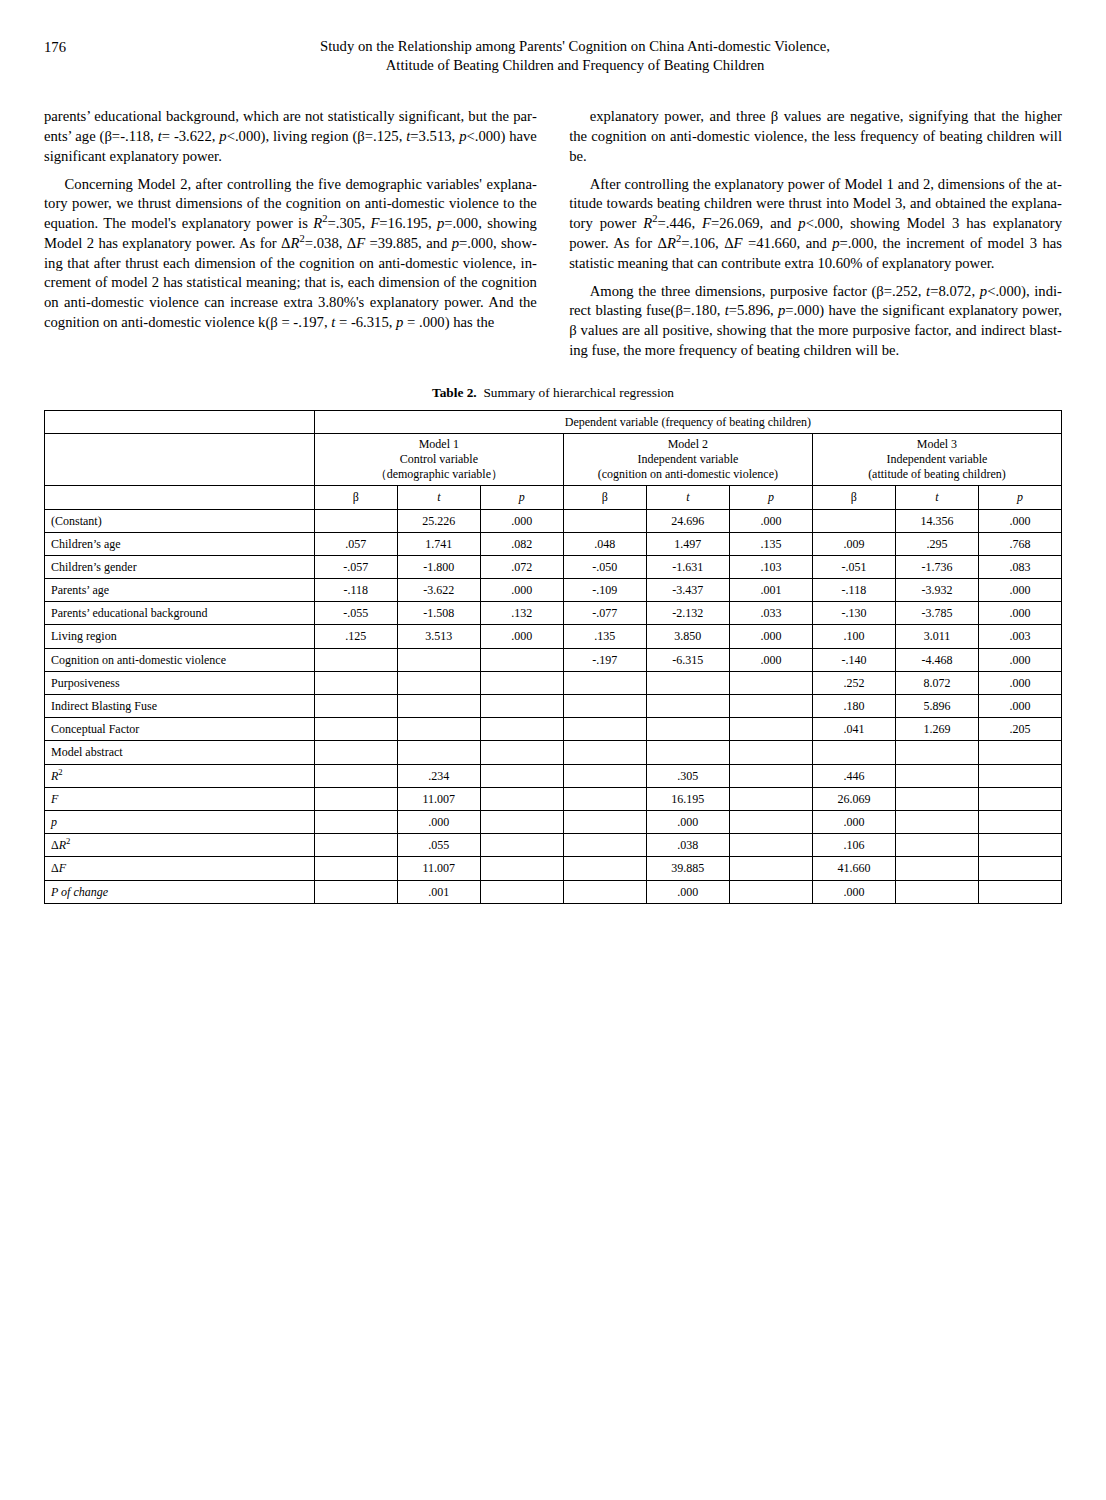176
Study on the Relationship among Parents' Cognition on China Anti-domestic Violence,
Attitude of Beating Children and Frequency of Beating Children
parents’ educational background, which are not statistically significant, but the parents’ age (β=-.118, t= -3.622, p<.000), living region (β=.125, t=3.513, p<.000) have significant explanatory power.
Concerning Model 2, after controlling the five demographic variables' explanatory power, we thrust dimensions of the cognition on anti-domestic violence to the equation. The model's explanatory power is R2=.305, F=16.195, p=.000, showing Model 2 has explanatory power. As for ΔR2=.038, ΔF =39.885, and p=.000, showing that after thrust each dimension of the cognition on anti-domestic violence, increment of model 2 has statistical meaning; that is, each dimension of the cognition on anti-domestic violence can increase extra 3.80%'s explanatory power. And the cognition on anti-domestic violence k(β = -.197, t = -6.315, p = .000) has the
explanatory power, and three β values are negative, signifying that the higher the cognition on anti-domestic violence, the less frequency of beating children will be.
After controlling the explanatory power of Model 1 and 2, dimensions of the attitude towards beating children were thrust into Model 3, and obtained the explanatory power R2=.446, F=26.069, and p<.000, showing Model 3 has explanatory power. As for ΔR2=.106, ΔF =41.660, and p=.000, the increment of model 3 has statistic meaning that can contribute extra 10.60% of explanatory power.
Among the three dimensions, purposive factor (β=.252, t=8.072, p<.000), indirect blasting fuse(β=.180, t=5.896, p=.000) have the significant explanatory power, β values are all positive, showing that the more purposive factor, and indirect blasting fuse, the more frequency of beating children will be.
Table 2. Summary of hierarchical regression
| | Dependent variable (frequency of beating children) |
| | Model 1 Control variable （demographic variable） | Model 2 Independent variable (cognition on anti-domestic violence) | Model 3 Independent variable (attitude of beating children) |
| | β | t | p | β | t | p | β | t | p |
| (Constant) | | 25.226 | .000 | | 24.696 | .000 | | 14.356 | .000 |
| Children’s age | .057 | 1.741 | .082 | .048 | 1.497 | .135 | .009 | .295 | .768 |
| Children’s gender | -.057 | -1.800 | .072 | -.050 | -1.631 | .103 | -.051 | -1.736 | .083 |
| Parents’ age | -.118 | -3.622 | .000 | -.109 | -3.437 | .001 | -.118 | -3.932 | .000 |
| Parents’ educational background | -.055 | -1.508 | .132 | -.077 | -2.132 | .033 | -.130 | -3.785 | .000 |
| Living region | .125 | 3.513 | .000 | .135 | 3.850 | .000 | .100 | 3.011 | .003 |
| Cognition on anti-domestic violence | | | | -.197 | -6.315 | .000 | -.140 | -4.468 | .000 |
| Purposiveness | | | | | | | .252 | 8.072 | .000 |
| Indirect Blasting Fuse | | | | | | | .180 | 5.896 | .000 |
| Conceptual Factor | | | | | | | .041 | 1.269 | .205 |
| Model abstract | | | | | | | | | |
| R 2 | | .234 | | | .305 | | .446 | | |
| F | | 11.007 | | | 16.195 | | 26.069 | | |
| p | | .000 | | | .000 | | .000 | | |
| Δ R 2 | | .055 | | | .038 | | .106 | | |
| Δ F | | 11.007 | | | 39.885 | | 41.660 | | |
| P of change | | .001 | | | .000 | | .000 | | |